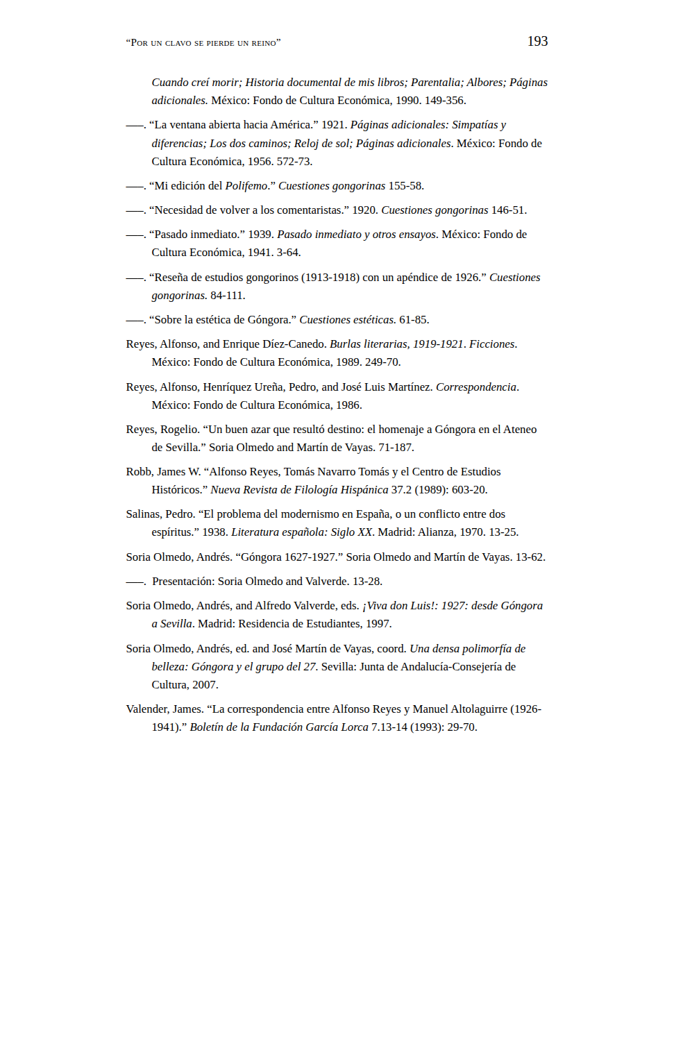“Por un clavo se pierde un reino” 193
Cuando creí morir; Historia documental de mis libros; Parentalia; Albores; Páginas adicionales. México: Fondo de Cultura Económica, 1990. 149-356.
—–. “La ventana abierta hacia América.” 1921. Páginas adicionales: Simpatías y diferencias; Los dos caminos; Reloj de sol; Páginas adicionales. México: Fondo de Cultura Económica, 1956. 572-73.
—–. “Mi edición del Polifemo.” Cuestiones gongorinas 155-58.
—–. “Necesidad de volver a los comentaristas.” 1920. Cuestiones gongorinas 146-51.
—–. “Pasado inmediato.” 1939. Pasado inmediato y otros ensayos. México: Fondo de Cultura Económica, 1941. 3-64.
—–. “Reseña de estudios gongorinos (1913-1918) con un apéndice de 1926.” Cuestiones gongorinas. 84-111.
—–. “Sobre la estética de Góngora.” Cuestiones estéticas. 61-85.
Reyes, Alfonso, and Enrique Díez-Canedo. Burlas literarias, 1919-1921. Ficciones. México: Fondo de Cultura Económica, 1989. 249-70.
Reyes, Alfonso, Henríquez Ureña, Pedro, and José Luis Martínez. Correspondencia. México: Fondo de Cultura Económica, 1986.
Reyes, Rogelio. “Un buen azar que resultó destino: el homenaje a Góngora en el Ateneo de Sevilla.” Soria Olmedo and Martín de Vayas. 71-187.
Robb, James W. “Alfonso Reyes, Tomás Navarro Tomás y el Centro de Estudios Históricos.” Nueva Revista de Filología Hispánica 37.2 (1989): 603-20.
Salinas, Pedro. “El problema del modernismo en España, o un conflicto entre dos espíritus.” 1938. Literatura española: Siglo XX. Madrid: Alianza, 1970. 13-25.
Soria Olmedo, Andrés. “Góngora 1627-1927.” Soria Olmedo and Martín de Vayas. 13-62.
—–. Presentación: Soria Olmedo and Valverde. 13-28.
Soria Olmedo, Andrés, and Alfredo Valverde, eds. ¡Viva don Luis!: 1927: desde Góngora a Sevilla. Madrid: Residencia de Estudiantes, 1997.
Soria Olmedo, Andrés, ed. and José Martín de Vayas, coord. Una densa polimorfía de belleza: Góngora y el grupo del 27. Sevilla: Junta de Andalucía-Consejería de Cultura, 2007.
Valender, James. “La correspondencia entre Alfonso Reyes y Manuel Altolaguirre (1926-1941).” Boletín de la Fundación García Lorca 7.13-14 (1993): 29-70.